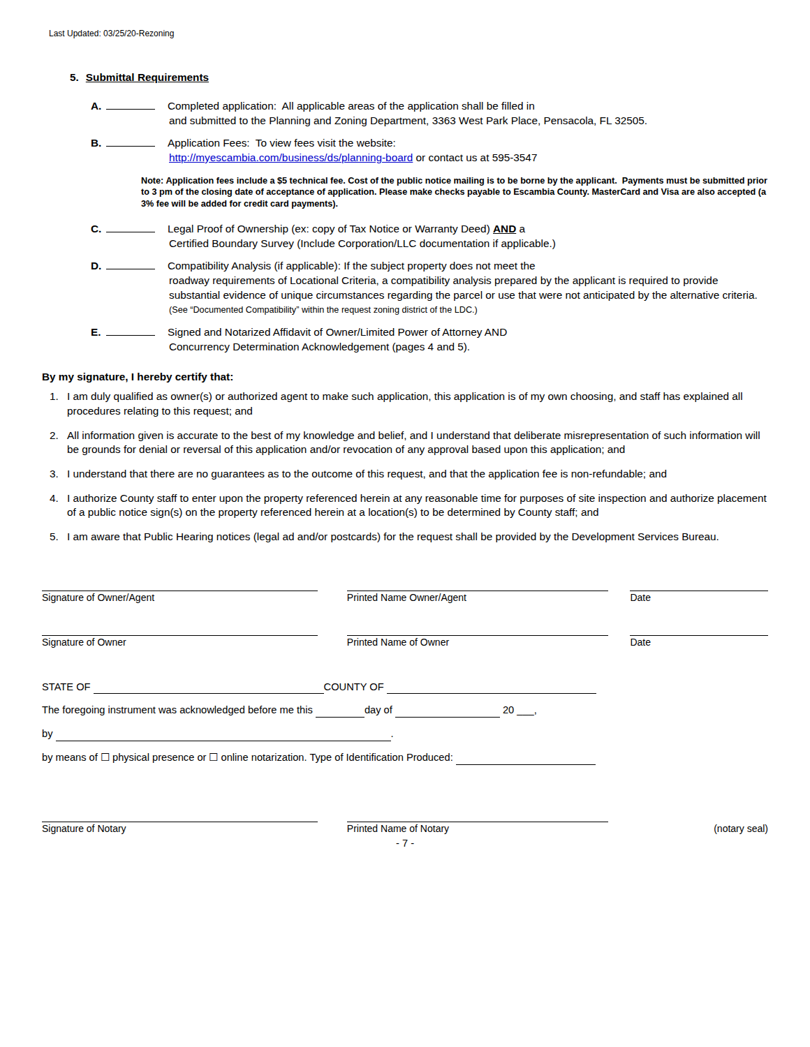Last Updated: 03/25/20-Rezoning
5.
Submittal Requirements
A. Completed application: All applicable areas of the application shall be filled in and submitted to the Planning and Zoning Department, 3363 West Park Place, Pensacola, FL 32505.
B. Application Fees: To view fees visit the website: http://myescambia.com/business/ds/planning-board or contact us at 595-3547
Note: Application fees include a $5 technical fee. Cost of the public notice mailing is to be borne by the applicant. Payments must be submitted prior to 3 pm of the closing date of acceptance of application. Please make checks payable to Escambia County. MasterCard and Visa are also accepted (a 3% fee will be added for credit card payments).
C. Legal Proof of Ownership (ex: copy of Tax Notice or Warranty Deed) AND a Certified Boundary Survey (Include Corporation/LLC documentation if applicable.)
D. Compatibility Analysis (if applicable): If the subject property does not meet the roadway requirements of Locational Criteria, a compatibility analysis prepared by the applicant is required to provide substantial evidence of unique circumstances regarding the parcel or use that were not anticipated by the alternative criteria. (See “Documented Compatibility” within the request zoning district of the LDC.)
E. Signed and Notarized Affidavit of Owner/Limited Power of Attorney AND Concurrency Determination Acknowledgement (pages 4 and 5).
By my signature, I hereby certify that:
I am duly qualified as owner(s) or authorized agent to make such application, this application is of my own choosing, and staff has explained all procedures relating to this request; and
All information given is accurate to the best of my knowledge and belief, and I understand that deliberate misrepresentation of such information will be grounds for denial or reversal of this application and/or revocation of any approval based upon this application; and
I understand that there are no guarantees as to the outcome of this request, and that the application fee is non-refundable; and
I authorize County staff to enter upon the property referenced herein at any reasonable time for purposes of site inspection and authorize placement of a public notice sign(s) on the property referenced herein at a location(s) to be determined by County staff; and
I am aware that Public Hearing notices (legal ad and/or postcards) for the request shall be provided by the Development Services Bureau.
| Signature of Owner/Agent | | Printed Name Owner/Agent | | Date |
| Signature of Owner | | Printed Name of Owner | | Date |
STATE OF COUNTY OF
The foregoing instrument was acknowledged before me this day of 20 ___,
by .
by means of ☐ physical presence or ☐ online notarization. Type of Identification Produced:
| Signature of Notary | | Printed Name of Notary | | (notary seal) |
- 7 -